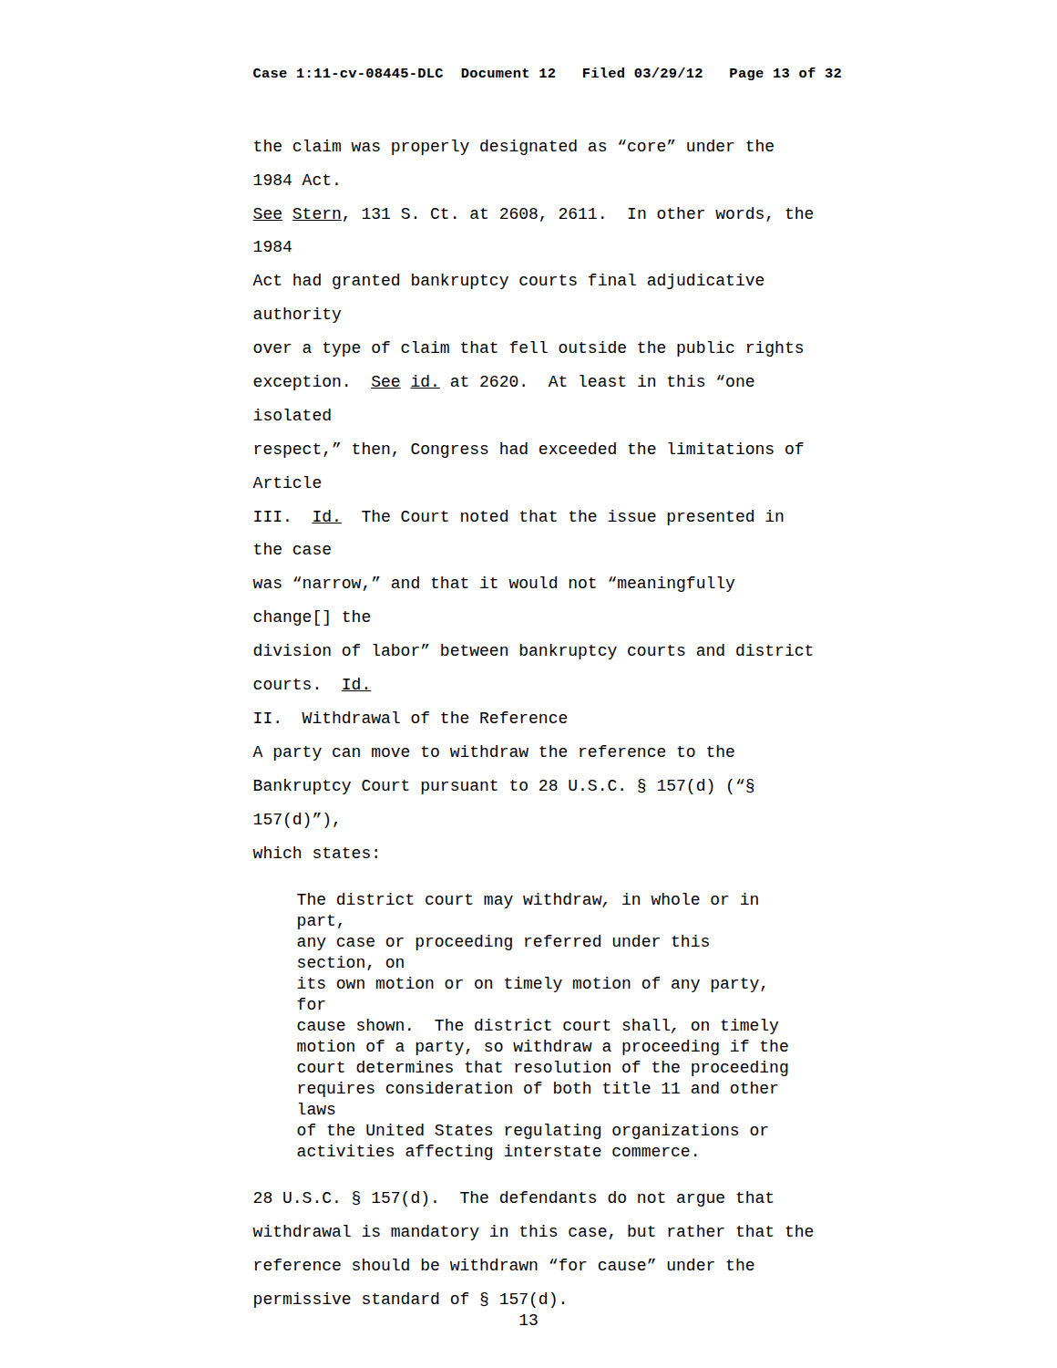Case 1:11-cv-08445-DLC Document 12 Filed 03/29/12 Page 13 of 32
the claim was properly designated as “core” under the 1984 Act.
See Stern, 131 S. Ct. at 2608, 2611. In other words, the 1984
Act had granted bankruptcy courts final adjudicative authority
over a type of claim that fell outside the public rights
exception. See id. at 2620. At least in this “one isolated
respect,” then, Congress had exceeded the limitations of Article
III. Id. The Court noted that the issue presented in the case
was “narrow,” and that it would not “meaningfully change[] the
division of labor” between bankruptcy courts and district
courts. Id.
II. Withdrawal of the Reference
A party can move to withdraw the reference to the
Bankruptcy Court pursuant to 28 U.S.C. § 157(d) (“§ 157(d)”),
which states:
The district court may withdraw, in whole or in part,
any case or proceeding referred under this section, on
its own motion or on timely motion of any party, for
cause shown. The district court shall, on timely
motion of a party, so withdraw a proceeding if the
court determines that resolution of the proceeding
requires consideration of both title 11 and other laws
of the United States regulating organizations or
activities affecting interstate commerce.
28 U.S.C. § 157(d). The defendants do not argue that
withdrawal is mandatory in this case, but rather that the
reference should be withdrawn “for cause” under the
permissive standard of § 157(d).
13